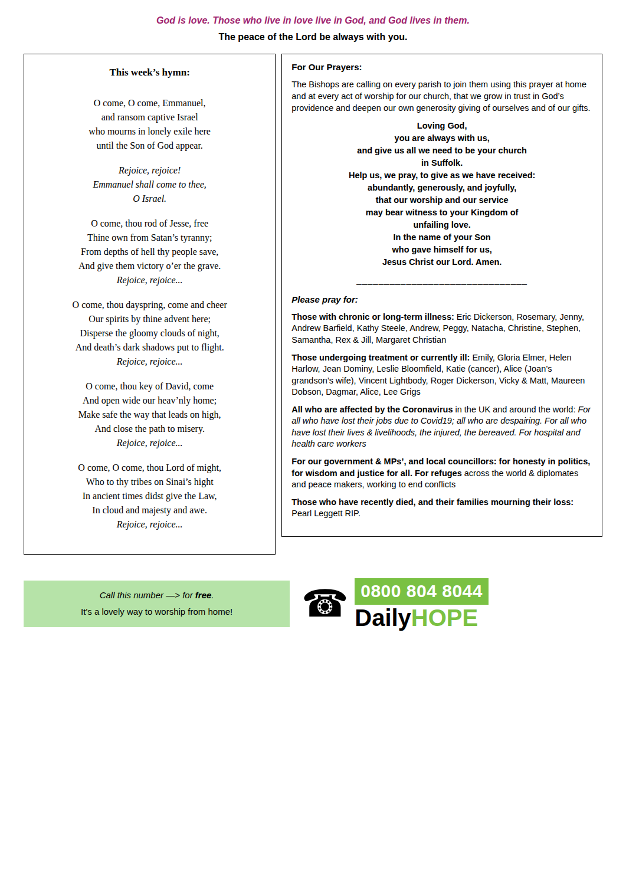God is love. Those who live in love live in God, and God lives in them.
The peace of the Lord be always with you.
This week’s hymn:
O come, O come, Emmanuel,
and ransom captive Israel
who mourns in lonely exile here
until the Son of God appear.
Rejoice, rejoice!
Emmanuel shall come to thee,
O Israel.
O come, thou rod of Jesse, free
Thine own from Satan’s tyranny;
From depths of hell thy people save,
And give them victory o’er the grave.
Rejoice, rejoice...
O come, thou dayspring, come and cheer
Our spirits by thine advent here;
Disperse the gloomy clouds of night,
And death’s dark shadows put to flight.
Rejoice, rejoice...
O come, thou key of David, come
And open wide our heav’nly home;
Make safe the way that leads on high,
And close the path to misery.
Rejoice, rejoice...
O come, O come, thou Lord of might,
Who to thy tribes on Sinai’s hight
In ancient times didst give the Law,
In cloud and majesty and awe.
Rejoice, rejoice...
For Our Prayers:
The Bishops are calling on every parish to join them using this prayer at home and at every act of worship for our church, that we grow in trust in God’s providence and deepen our own generosity giving of ourselves and of our gifts.
Loving God,
you are always with us,
and give us all we need to be your church
in Suffolk.
Help us, we pray, to give as we have received:
abundantly, generously, and joyfully,
that our worship and our service
may bear witness to your Kingdom of
unfailing love.
In the name of your Son
who gave himself for us,
Jesus Christ our Lord. Amen.
_______________________________
Please pray for:
Those with chronic or long-term illness: Eric Dickerson, Rosemary, Jenny, Andrew Barfield, Kathy Steele, Andrew, Peggy, Natacha, Christine, Stephen, Samantha, Rex & Jill, Margaret Christian
Those undergoing treatment or currently ill: Emily, Gloria Elmer, Helen Harlow, Jean Dominy, Leslie Bloomfield, Katie (cancer), Alice (Joan’s grandson’s wife), Vincent Lightbody, Roger Dickerson, Vicky & Matt, Maureen Dobson, Dagmar, Alice, Lee Grigs
All who are affected by the Coronavirus in the UK and around the world: For all who have lost their jobs due to Covid19; all who are despairing. For all who have lost their lives & livelihoods, the injured, the bereaved. For hospital and health care workers
For our government & MPs’, and local councillors: for honesty in politics, for wisdom and justice for all. For refuges across the world & diplomates and peace makers, working to end conflicts
Those who have recently died, and their families mourning their loss: Pearl Leggett RIP.
Call this number —> for free.
It's a lovely way to worship from home!
☎
0800 804 8044
DailyHOPE